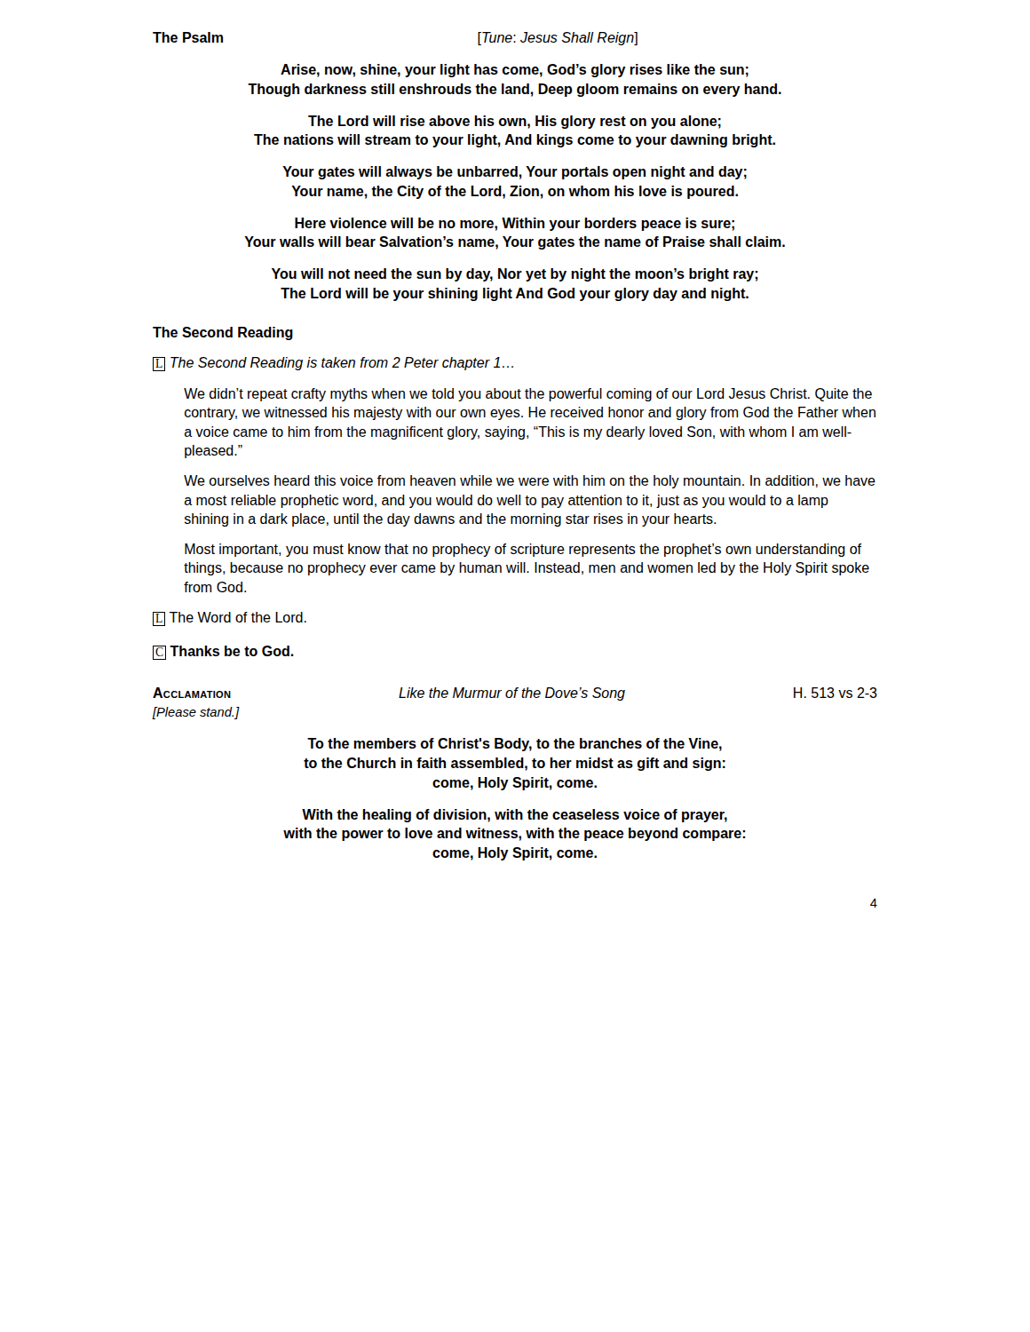The Psalm
[Tune: Jesus Shall Reign]
Arise, now, shine, your light has come, God’s glory rises like the sun;
Though darkness still enshrouds the land, Deep gloom remains on every hand.
The Lord will rise above his own, His glory rest on you alone;
The nations will stream to your light, And kings come to your dawning bright.
Your gates will always be unbarred, Your portals open night and day;
Your name, the City of the Lord, Zion, on whom his love is poured.
Here violence will be no more, Within your borders peace is sure;
Your walls will bear Salvation’s name, Your gates the name of Praise shall claim.
You will not need the sun by day, Nor yet by night the moon’s bright ray;
The Lord will be your shining light And God your glory day and night.
The Second Reading
L The Second Reading is taken from 2 Peter chapter 1…
We didn’t repeat crafty myths when we told you about the powerful coming of our Lord Jesus Christ. Quite the contrary, we witnessed his majesty with our own eyes. He received honor and glory from God the Father when a voice came to him from the magnificent glory, saying, “This is my dearly loved Son, with whom I am well-pleased.”
We ourselves heard this voice from heaven while we were with him on the holy mountain. In addition, we have a most reliable prophetic word, and you would do well to pay attention to it, just as you would to a lamp shining in a dark place, until the day dawns and the morning star rises in your hearts.
Most important, you must know that no prophecy of scripture represents the prophet’s own understanding of things, because no prophecy ever came by human will. Instead, men and women led by the Holy Spirit spoke from God.
L The Word of the Lord.
C Thanks be to God.
Acclamation Like the Murmur of the Dove’s Song H. 513 vs 2-3
[Please stand.]
To the members of Christ's Body, to the branches of the Vine,
to the Church in faith assembled, to her midst as gift and sign:
come, Holy Spirit, come.
With the healing of division, with the ceaseless voice of prayer,
with the power to love and witness, with the peace beyond compare:
come, Holy Spirit, come.
4